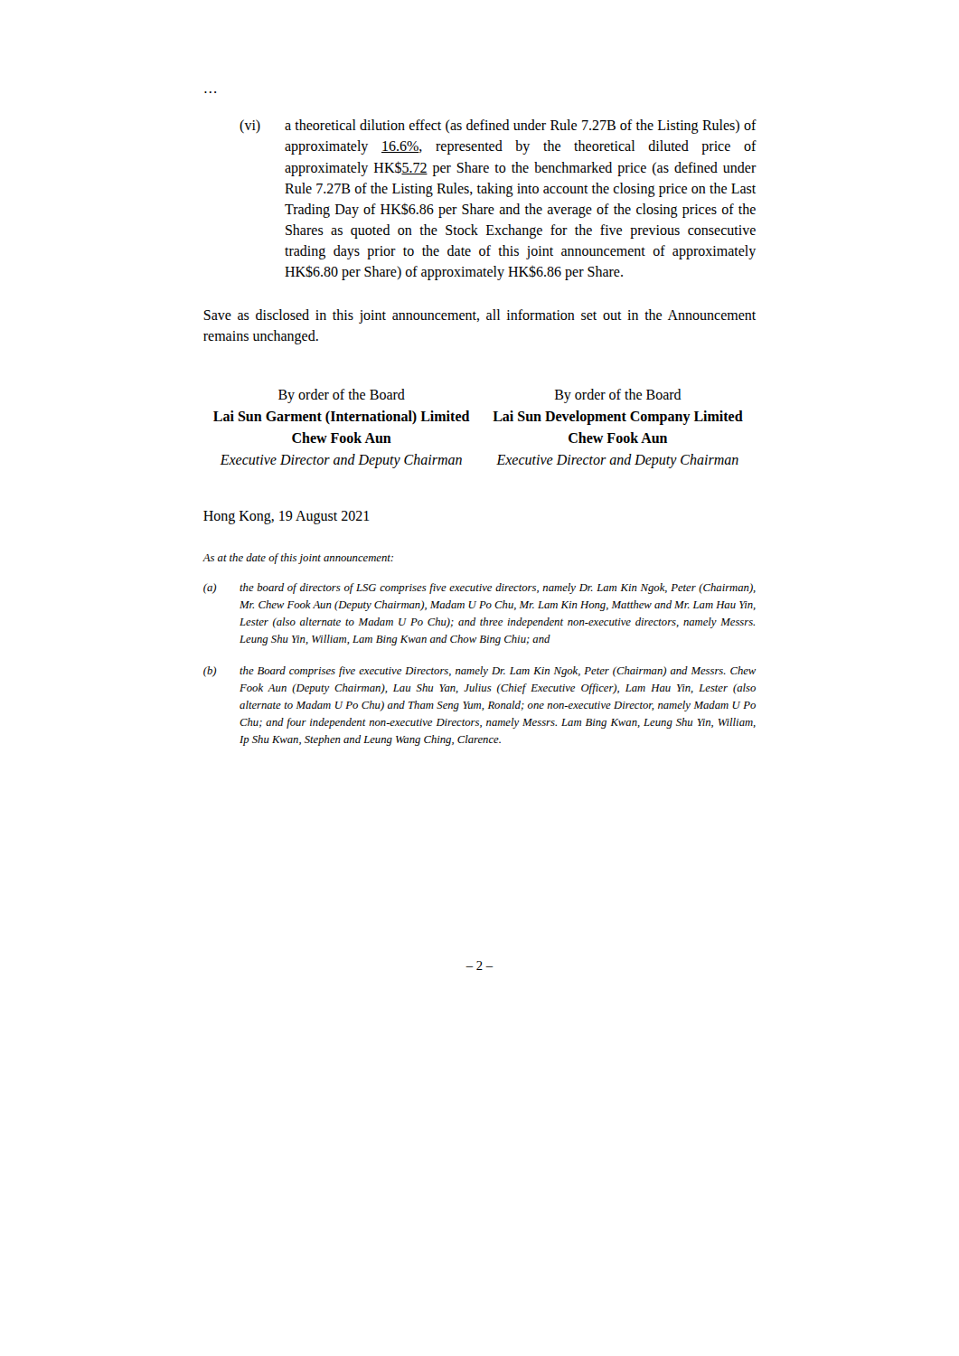…
(vi)
a theoretical dilution effect (as defined under Rule 7.27B of the Listing Rules) of approximately 16.6%, represented by the theoretical diluted price of approximately HK$5.72 per Share to the benchmarked price (as defined under Rule 7.27B of the Listing Rules, taking into account the closing price on the Last Trading Day of HK$6.86 per Share and the average of the closing prices of the Shares as quoted on the Stock Exchange for the five previous consecutive trading days prior to the date of this joint announcement of approximately HK$6.80 per Share) of approximately HK$6.86 per Share.
Save as disclosed in this joint announcement, all information set out in the Announcement remains unchanged.
| By order of the Board | By order of the Board |
| Lai Sun Garment (International) Limited | Lai Sun Development Company Limited |
| Chew Fook Aun | Chew Fook Aun |
| Executive Director and Deputy Chairman | Executive Director and Deputy Chairman |
Hong Kong, 19 August 2021
As at the date of this joint announcement:
(a)
the board of directors of LSG comprises five executive directors, namely Dr. Lam Kin Ngok, Peter (Chairman), Mr. Chew Fook Aun (Deputy Chairman), Madam U Po Chu, Mr. Lam Kin Hong, Matthew and Mr. Lam Hau Yin, Lester (also alternate to Madam U Po Chu); and three independent non-executive directors, namely Messrs. Leung Shu Yin, William, Lam Bing Kwan and Chow Bing Chiu; and
(b)
the Board comprises five executive Directors, namely Dr. Lam Kin Ngok, Peter (Chairman) and Messrs. Chew Fook Aun (Deputy Chairman), Lau Shu Yan, Julius (Chief Executive Officer), Lam Hau Yin, Lester (also alternate to Madam U Po Chu) and Tham Seng Yum, Ronald; one non-executive Director, namely Madam U Po Chu; and four independent non-executive Directors, namely Messrs. Lam Bing Kwan, Leung Shu Yin, William, Ip Shu Kwan, Stephen and Leung Wang Ching, Clarence.
– 2 –